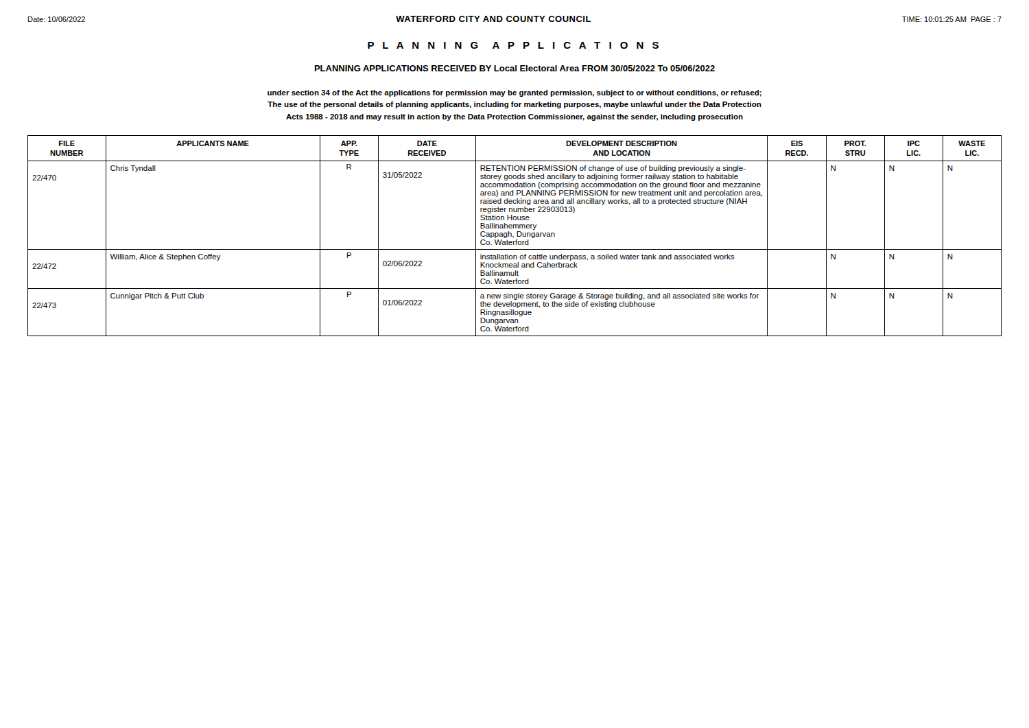Date: 10/06/2022
WATERFORD CITY AND COUNTY COUNCIL
TIME: 10:01:25 AM PAGE : 7
P L A N N I N G A P P L I C A T I O N S
PLANNING APPLICATIONS RECEIVED BY Local Electoral Area FROM 30/05/2022 To 05/06/2022
under section 34 of the Act the applications for permission may be granted permission, subject to or without conditions, or refused;
The use of the personal details of planning applicants, including for marketing purposes, maybe unlawful under the Data Protection
Acts 1988 - 2018 and may result in action by the Data Protection Commissioner, against the sender, including prosecution
| FILE NUMBER | APPLICANTS NAME | APP. TYPE | DATE RECEIVED | DEVELOPMENT DESCRIPTION AND LOCATION | EIS RECD. | PROT. STRU | IPC LIC. | WASTE LIC. |
| --- | --- | --- | --- | --- | --- | --- | --- | --- |
| 22/470 | Chris Tyndall | R | 31/05/2022 | RETENTION PERMISSION of change of use of building previously a single-storey goods shed ancillary to adjoining former railway station to habitable accommodation (comprising accommodation on the ground floor and mezzanine area) and PLANNING PERMISSION for new treatment unit and percolation area, raised decking area and all ancillary works, all to a protected structure (NIAH register number 22903013) Station House Ballinahemmery Cappagh, Dungarvan Co. Waterford | | N | N | N |
| 22/472 | William, Alice & Stephen Coffey | P | 02/06/2022 | installation of cattle underpass, a soiled water tank and associated works Knockmeal and Caherbrack Ballinamult Co. Waterford | | N | N | N |
| 22/473 | Cunnigar Pitch & Putt Club | P | 01/06/2022 | a new single storey Garage & Storage building, and all associated site works for the development, to the side of existing clubhouse Ringnasillogue Dungarvan Co. Waterford | | N | N | N |